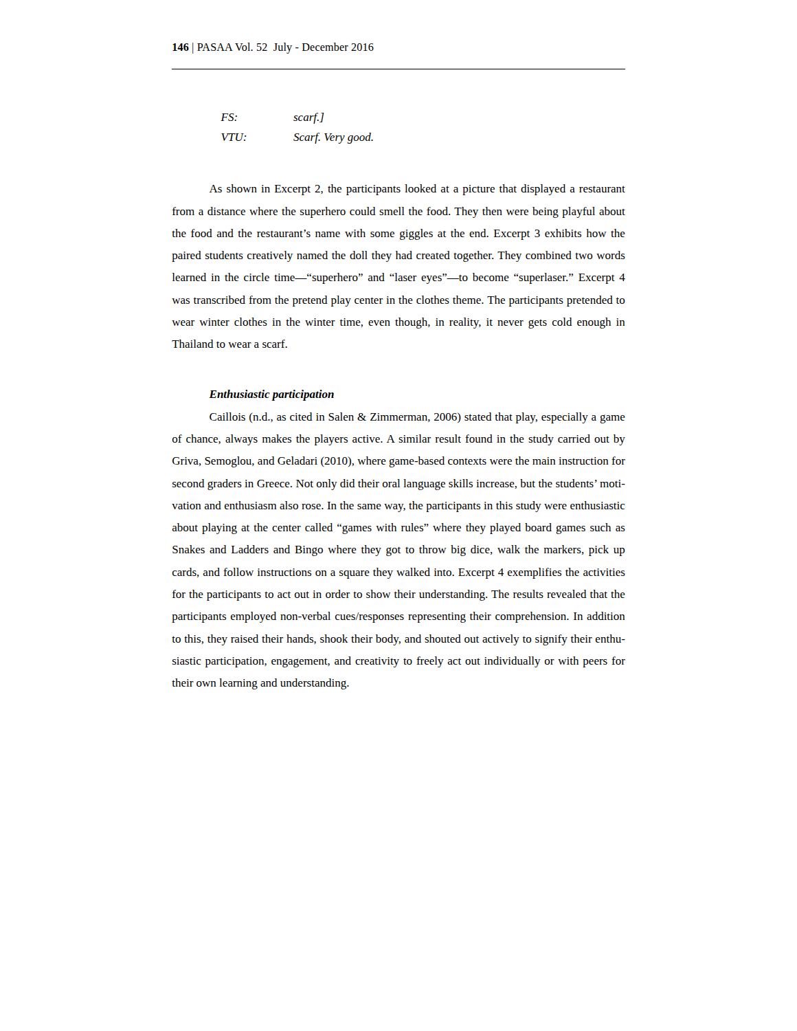146 | PASAA Vol. 52 July - December 2016
FS: scarf.]
VTU: Scarf. Very good.
As shown in Excerpt 2, the participants looked at a picture that displayed a restaurant from a distance where the superhero could smell the food. They then were being playful about the food and the restaurant’s name with some giggles at the end. Excerpt 3 exhibits how the paired students creatively named the doll they had created together. They combined two words learned in the circle time—“superhero” and “laser eyes”—to become “superlaser.” Excerpt 4 was transcribed from the pretend play center in the clothes theme. The participants pretended to wear winter clothes in the winter time, even though, in reality, it never gets cold enough in Thailand to wear a scarf.
Enthusiastic participation
Caillois (n.d., as cited in Salen & Zimmerman, 2006) stated that play, especially a game of chance, always makes the players active. A similar result found in the study carried out by Griva, Semoglou, and Geladari (2010), where game-based contexts were the main instruction for second graders in Greece. Not only did their oral language skills increase, but the students’ motivation and enthusiasm also rose. In the same way, the participants in this study were enthusiastic about playing at the center called “games with rules” where they played board games such as Snakes and Ladders and Bingo where they got to throw big dice, walk the markers, pick up cards, and follow instructions on a square they walked into. Excerpt 4 exemplifies the activities for the participants to act out in order to show their understanding. The results revealed that the participants employed non-verbal cues/responses representing their comprehension. In addition to this, they raised their hands, shook their body, and shouted out actively to signify their enthusiastic participation, engagement, and creativity to freely act out individually or with peers for their own learning and understanding.